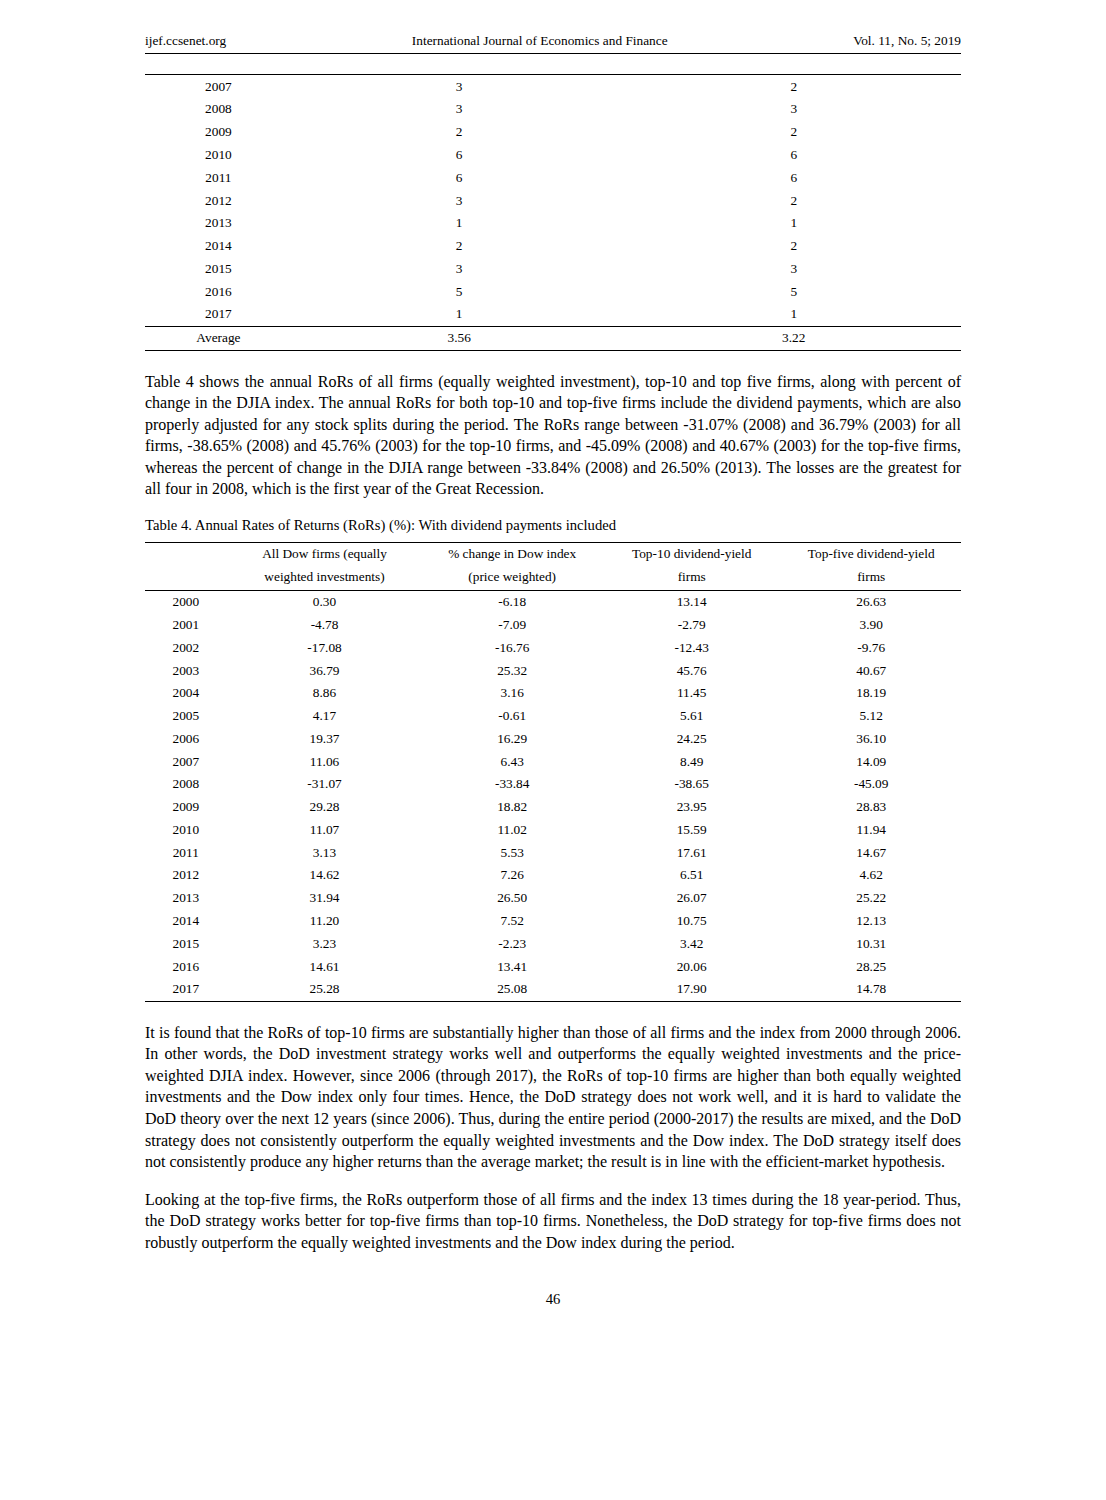ijef.ccsenet.org International Journal of Economics and Finance Vol. 11, No. 5; 2019
| 2007 | 3 | 2 |
| 2008 | 3 | 3 |
| 2009 | 2 | 2 |
| 2010 | 6 | 6 |
| 2011 | 6 | 6 |
| 2012 | 3 | 2 |
| 2013 | 1 | 1 |
| 2014 | 2 | 2 |
| 2015 | 3 | 3 |
| 2016 | 5 | 5 |
| 2017 | 1 | 1 |
| Average | 3.56 | 3.22 |
Table 4 shows the annual RoRs of all firms (equally weighted investment), top-10 and top five firms, along with percent of change in the DJIA index. The annual RoRs for both top-10 and top-five firms include the dividend payments, which are also properly adjusted for any stock splits during the period. The RoRs range between -31.07% (2008) and 36.79% (2003) for all firms, -38.65% (2008) and 45.76% (2003) for the top-10 firms, and -45.09% (2008) and 40.67% (2003) for the top-five firms, whereas the percent of change in the DJIA range between -33.84% (2008) and 26.50% (2013). The losses are the greatest for all four in 2008, which is the first year of the Great Recession.
Table 4. Annual Rates of Returns (RoRs) (%): With dividend payments included
| | All Dow firms (equally | % change in Dow index | Top-10 dividend-yield | Top-five dividend-yield |
| --- | --- | --- | --- | --- |
| | weighted investments) | (price weighted) | firms | firms |
| 2000 | 0.30 | -6.18 | 13.14 | 26.63 |
| 2001 | -4.78 | -7.09 | -2.79 | 3.90 |
| 2002 | -17.08 | -16.76 | -12.43 | -9.76 |
| 2003 | 36.79 | 25.32 | 45.76 | 40.67 |
| 2004 | 8.86 | 3.16 | 11.45 | 18.19 |
| 2005 | 4.17 | -0.61 | 5.61 | 5.12 |
| 2006 | 19.37 | 16.29 | 24.25 | 36.10 |
| 2007 | 11.06 | 6.43 | 8.49 | 14.09 |
| 2008 | -31.07 | -33.84 | -38.65 | -45.09 |
| 2009 | 29.28 | 18.82 | 23.95 | 28.83 |
| 2010 | 11.07 | 11.02 | 15.59 | 11.94 |
| 2011 | 3.13 | 5.53 | 17.61 | 14.67 |
| 2012 | 14.62 | 7.26 | 6.51 | 4.62 |
| 2013 | 31.94 | 26.50 | 26.07 | 25.22 |
| 2014 | 11.20 | 7.52 | 10.75 | 12.13 |
| 2015 | 3.23 | -2.23 | 3.42 | 10.31 |
| 2016 | 14.61 | 13.41 | 20.06 | 28.25 |
| 2017 | 25.28 | 25.08 | 17.90 | 14.78 |
It is found that the RoRs of top-10 firms are substantially higher than those of all firms and the index from 2000 through 2006. In other words, the DoD investment strategy works well and outperforms the equally weighted investments and the price-weighted DJIA index. However, since 2006 (through 2017), the RoRs of top-10 firms are higher than both equally weighted investments and the Dow index only four times. Hence, the DoD strategy does not work well, and it is hard to validate the DoD theory over the next 12 years (since 2006). Thus, during the entire period (2000-2017) the results are mixed, and the DoD strategy does not consistently outperform the equally weighted investments and the Dow index. The DoD strategy itself does not consistently produce any higher returns than the average market; the result is in line with the efficient-market hypothesis.
Looking at the top-five firms, the RoRs outperform those of all firms and the index 13 times during the 18 year-period. Thus, the DoD strategy works better for top-five firms than top-10 firms. Nonetheless, the DoD strategy for top-five firms does not robustly outperform the equally weighted investments and the Dow index during the period.
46